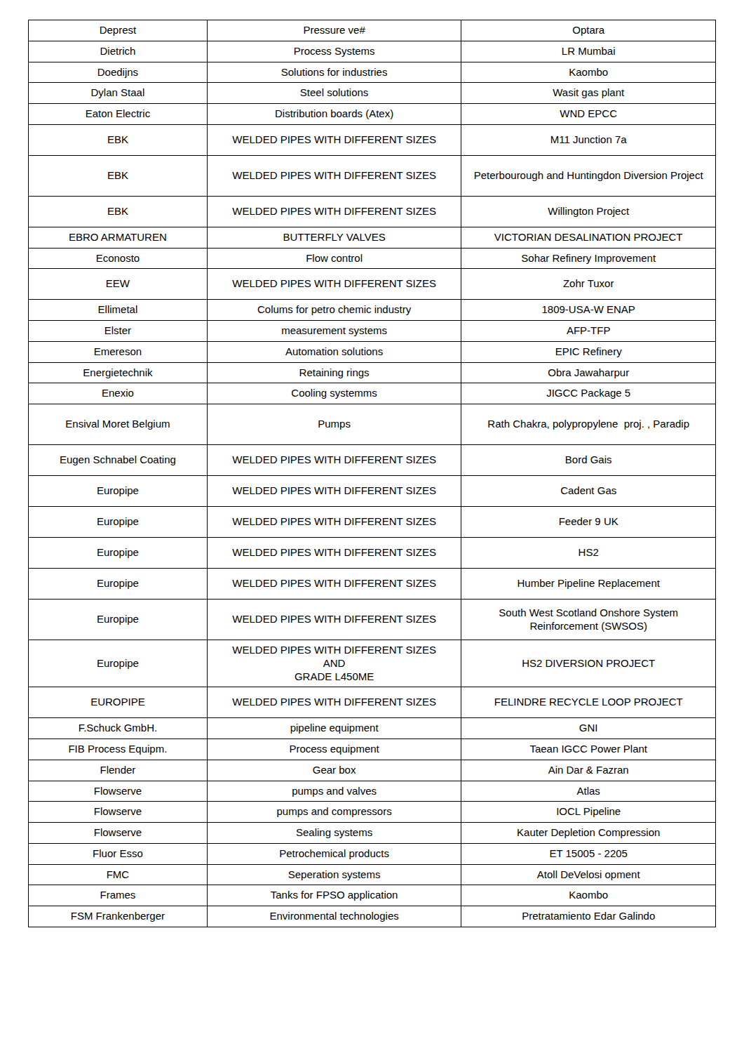| Deprest | Pressure ve# | Optara |
| Dietrich | Process Systems | LR Mumbai |
| Doedijns | Solutions for industries | Kaombo |
| Dylan Staal | Steel solutions | Wasit gas plant |
| Eaton Electric | Distribution boards (Atex) | WND EPCC |
| EBK | WELDED PIPES WITH DIFFERENT SIZES | M11 Junction 7a |
| EBK | WELDED PIPES WITH DIFFERENT SIZES | Peterbourough and Huntingdon Diversion Project |
| EBK | WELDED PIPES WITH DIFFERENT SIZES | Willington Project |
| EBRO ARMATUREN | BUTTERFLY VALVES | VICTORIAN DESALINATION PROJECT |
| Econosto | Flow control | Sohar Refinery Improvement |
| EEW | WELDED PIPES WITH DIFFERENT SIZES | Zohr Tuxor |
| Ellimetal | Colums for petro chemic industry | 1809-USA-W ENAP |
| Elster | measurement systems | AFP-TFP |
| Emereson | Automation solutions | EPIC Refinery |
| Energietechnik | Retaining rings | Obra Jawaharpur |
| Enexio | Cooling systemms | JIGCC Package 5 |
| Ensival Moret Belgium | Pumps | Rath Chakra, polypropylene proj. , Paradip |
| Eugen Schnabel Coating | WELDED PIPES WITH DIFFERENT SIZES | Bord Gais |
| Europipe | WELDED PIPES WITH DIFFERENT SIZES | Cadent Gas |
| Europipe | WELDED PIPES WITH DIFFERENT SIZES | Feeder 9 UK |
| Europipe | WELDED PIPES WITH DIFFERENT SIZES | HS2 |
| Europipe | WELDED PIPES WITH DIFFERENT SIZES | Humber Pipeline Replacement |
| Europipe | WELDED PIPES WITH DIFFERENT SIZES | South West Scotland Onshore System Reinforcement (SWSOS) |
| Europipe | WELDED PIPES WITH DIFFERENT SIZES AND GRADE L450ME | HS2 DIVERSION PROJECT |
| EUROPIPE | WELDED PIPES WITH DIFFERENT SIZES | FELINDRE RECYCLE LOOP PROJECT |
| F.Schuck GmbH. | pipeline equipment | GNI |
| FIB Process Equipm. | Process equipment | Taean IGCC Power Plant |
| Flender | Gear box | Ain Dar & Fazran |
| Flowserve | pumps and valves | Atlas |
| Flowserve | pumps and compressors | IOCL Pipeline |
| Flowserve | Sealing systems | Kauter Depletion Compression |
| Fluor Esso | Petrochemical products | ET 15005 - 2205 |
| FMC | Seperation systems | Atoll DeVelosi opment |
| Frames | Tanks for FPSO application | Kaombo |
| FSM Frankenberger | Environmental technologies | Pretratamiento Edar Galindo |